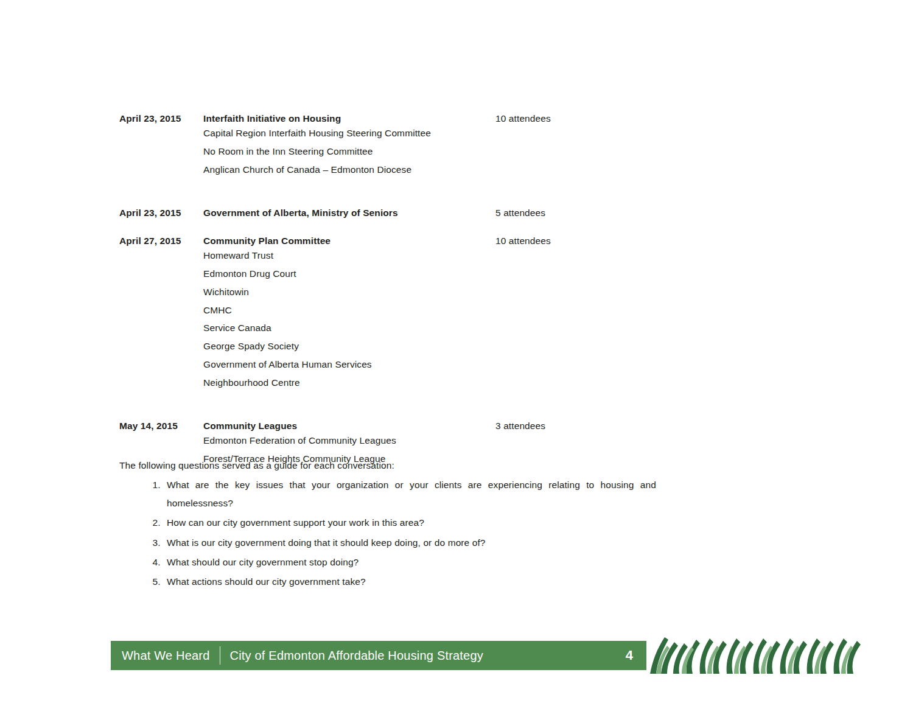April 23, 2015 Interfaith Initiative on Housing 10 attendees
Capital Region Interfaith Housing Steering Committee
No Room in the Inn Steering Committee
Anglican Church of Canada – Edmonton Diocese
April 23, 2015 Government of Alberta, Ministry of Seniors 5 attendees
April 27, 2015 Community Plan Committee 10 attendees
Homeward Trust
Edmonton Drug Court
Wichitowin
CMHC
Service Canada
George Spady Society
Government of Alberta Human Services
Neighbourhood Centre
May 14, 2015 Community Leagues 3 attendees
Edmonton Federation of Community Leagues
Forest/Terrace Heights Community League
The following questions served as a guide for each conversation:
What are the key issues that your organization or your clients are experiencing relating to housing and homelessness?
How can our city government support your work in this area?
What is our city government doing that it should keep doing, or do more of?
What should our city government stop doing?
What actions should our city government take?
What We Heard City of Edmonton Affordable Housing Strategy 4